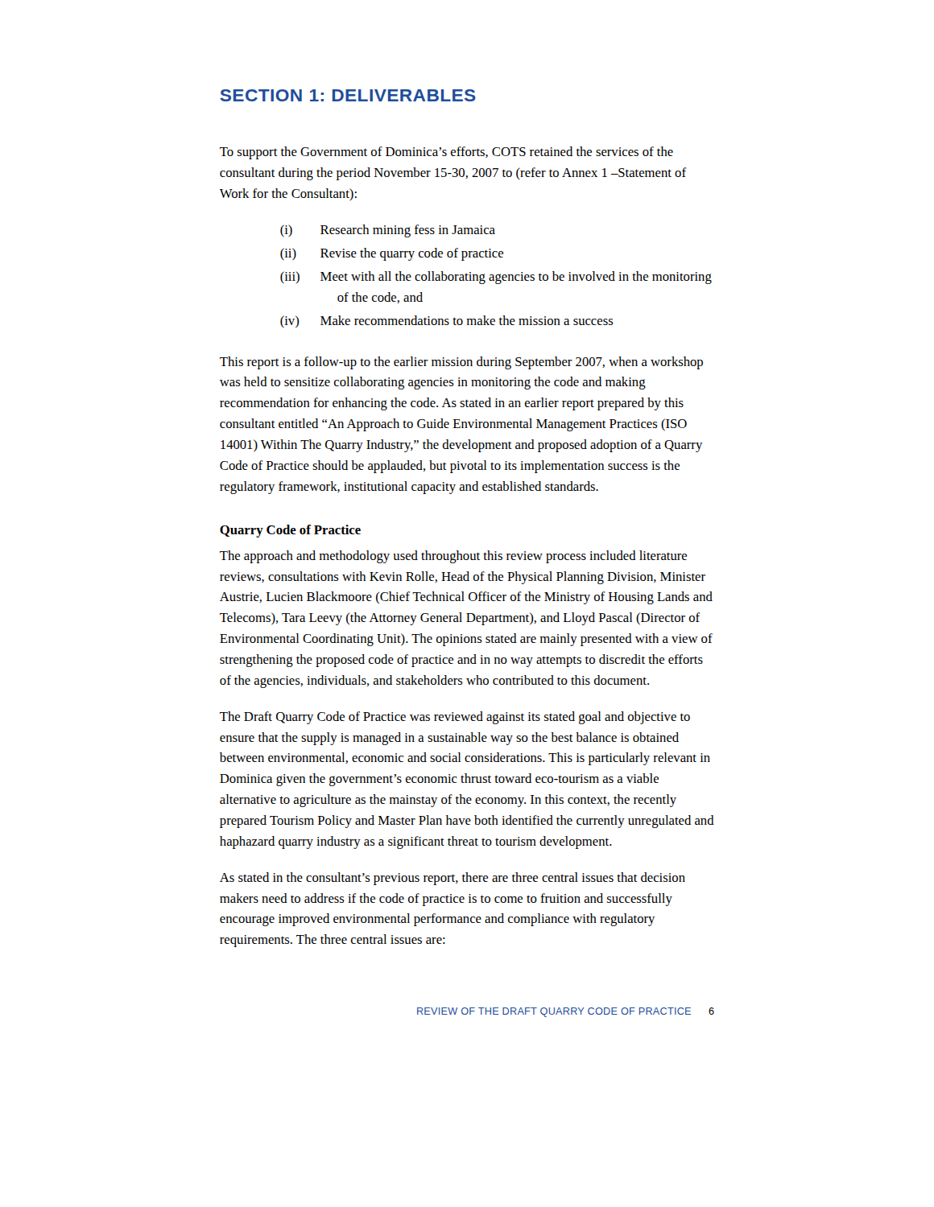SECTION 1: DELIVERABLES
To support the Government of Dominica’s efforts, COTS retained the services of the consultant during the period November 15-30, 2007 to (refer to Annex 1 –Statement of Work for the Consultant):
(i) Research mining fess in Jamaica
(ii) Revise the quarry code of practice
(iii) Meet with all the collaborating agencies to be involved in the monitoring of the code, and
(iv) Make recommendations to make the mission a success
This report is a follow-up to the earlier mission during September 2007, when a workshop was held to sensitize collaborating agencies in monitoring the code and making recommendation for enhancing the code. As stated in an earlier report prepared by this consultant entitled “An Approach to Guide Environmental Management Practices (ISO 14001) Within The Quarry Industry,” the development and proposed adoption of a Quarry Code of Practice should be applauded, but pivotal to its implementation success is the regulatory framework, institutional capacity and established standards.
Quarry Code of Practice
The approach and methodology used throughout this review process included literature reviews, consultations with Kevin Rolle, Head of the Physical Planning Division, Minister Austrie, Lucien Blackmoore (Chief Technical Officer of the Ministry of Housing Lands and Telecoms), Tara Leevy (the Attorney General Department), and Lloyd Pascal (Director of Environmental Coordinating Unit). The opinions stated are mainly presented with a view of strengthening the proposed code of practice and in no way attempts to discredit the efforts of the agencies, individuals, and stakeholders who contributed to this document.
The Draft Quarry Code of Practice was reviewed against its stated goal and objective to ensure that the supply is managed in a sustainable way so the best balance is obtained between environmental, economic and social considerations. This is particularly relevant in Dominica given the government’s economic thrust toward eco-tourism as a viable alternative to agriculture as the mainstay of the economy. In this context, the recently prepared Tourism Policy and Master Plan have both identified the currently unregulated and haphazard quarry industry as a significant threat to tourism development.
As stated in the consultant’s previous report, there are three central issues that decision makers need to address if the code of practice is to come to fruition and successfully encourage improved environmental performance and compliance with regulatory requirements. The three central issues are:
REVIEW OF THE DRAFT QUARRY CODE OF PRACTICE6